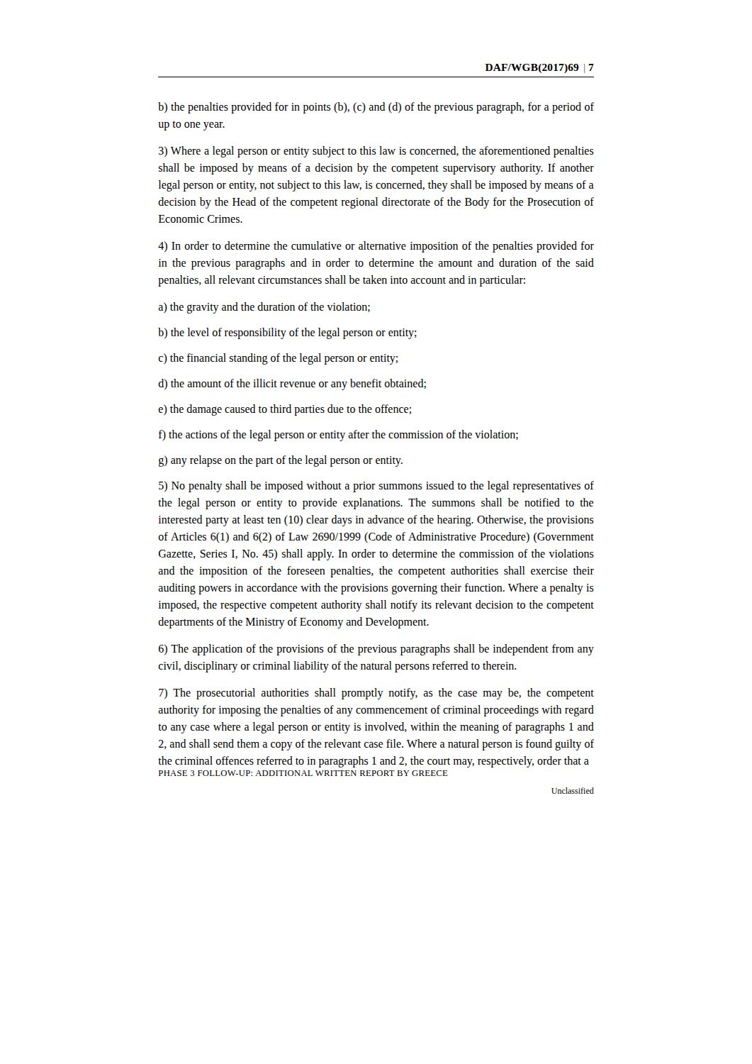DAF/WGB(2017)69|7
b) the penalties provided for in points (b), (c) and (d) of the previous paragraph, for a period of up to one year.
3) Where a legal person or entity subject to this law is concerned, the aforementioned penalties shall be imposed by means of a decision by the competent supervisory authority. If another legal person or entity, not subject to this law, is concerned, they shall be imposed by means of a decision by the Head of the competent regional directorate of the Body for the Prosecution of Economic Crimes.
4) In order to determine the cumulative or alternative imposition of the penalties provided for in the previous paragraphs and in order to determine the amount and duration of the said penalties, all relevant circumstances shall be taken into account and in particular:
a) the gravity and the duration of the violation;
b) the level of responsibility of the legal person or entity;
c) the financial standing of the legal person or entity;
d) the amount of the illicit revenue or any benefit obtained;
e) the damage caused to third parties due to the offence;
f) the actions of the legal person or entity after the commission of the violation;
g) any relapse on the part of the legal person or entity.
5) No penalty shall be imposed without a prior summons issued to the legal representatives of the legal person or entity to provide explanations. The summons shall be notified to the interested party at least ten (10) clear days in advance of the hearing. Otherwise, the provisions of Articles 6(1) and 6(2) of Law 2690/1999 (Code of Administrative Procedure) (Government Gazette, Series I, No. 45) shall apply. In order to determine the commission of the violations and the imposition of the foreseen penalties, the competent authorities shall exercise their auditing powers in accordance with the provisions governing their function. Where a penalty is imposed, the respective competent authority shall notify its relevant decision to the competent departments of the Ministry of Economy and Development.
6) The application of the provisions of the previous paragraphs shall be independent from any civil, disciplinary or criminal liability of the natural persons referred to therein.
7) The prosecutorial authorities shall promptly notify, as the case may be, the competent authority for imposing the penalties of any commencement of criminal proceedings with regard to any case where a legal person or entity is involved, within the meaning of paragraphs 1 and 2, and shall send them a copy of the relevant case file. Where a natural person is found guilty of the criminal offences referred to in paragraphs 1 and 2, the court may, respectively, order that a
PHASE 3 FOLLOW-UP: ADDITIONAL WRITTEN REPORT BY GREECE
Unclassified